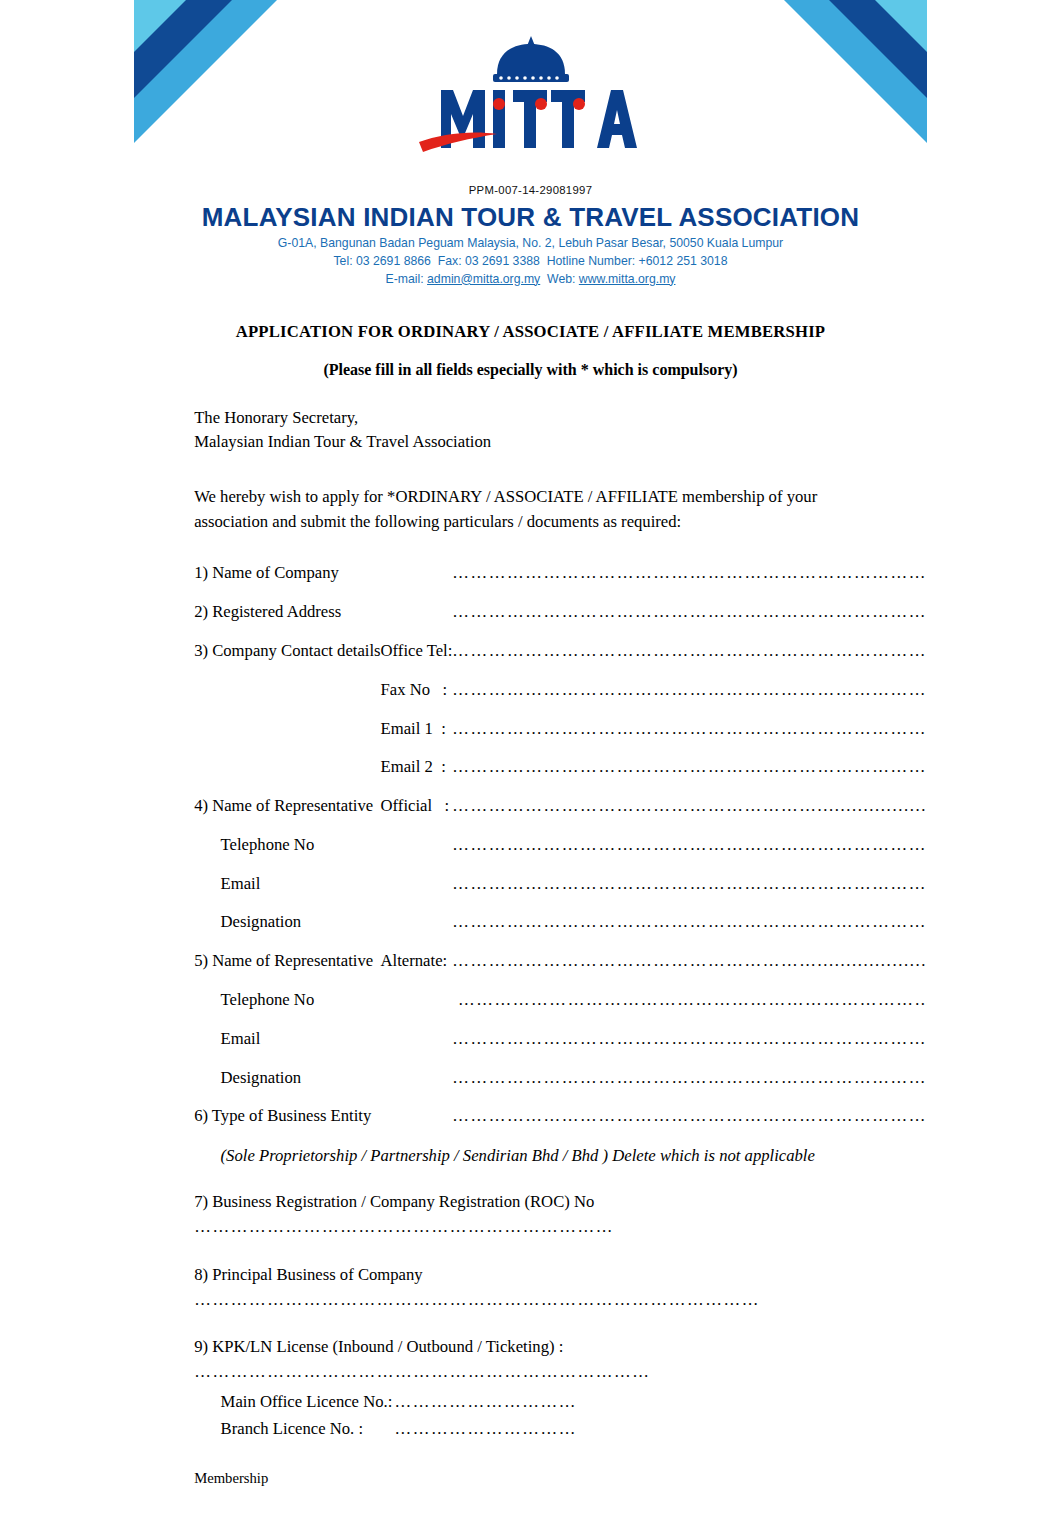PPM-007-14-29081997
MALAYSIAN INDIAN TOUR & TRAVEL ASSOCIATION
G-01A, Bangunan Badan Peguam Malaysia, No. 2, Lebuh Pasar Besar, 50050 Kuala Lumpur
Tel: 03 2691 8866 Fax: 03 2691 3388 Hotline Number: +6012 251 3018
E-mail: admin@mitta.org.my Web: www.mitta.org.my
APPLICATION FOR ORDINARY / ASSOCIATE / AFFILIATE MEMBERSHIP
(Please fill in all fields especially with * which is compulsory)
The Honorary Secretary,
Malaysian Indian Tour & Travel Association
We hereby wish to apply for *ORDINARY / ASSOCIATE / AFFILIATE membership of your association and submit the following particulars / documents as required:
| 1) Name of Company | | ……………………………………………………………………………………... |
| 2) Registered Address | | ……………………………………………………………………………………... |
| 3) Company Contact details | Office Tel: | ……………………………………………………………………………. |
| | Fax No : | ………………………………………………………………………… |
| | Email 1 : | ……………………………………………………………………………. |
| | Email 2 : | ………………………………………………………………………… |
| 4) Name of Representative | Official : | ……………………………………………………............................. |
| Telephone No | | ……………………………………………………………………………………... |
| Email | | ……………………………………………………………………………………. |
| Designation | | …………………………………………………………………………………... |
| 5) Name of Representative | Alternate: | ……………………………………………………............................. |
| Telephone No | | ………………………………………………………………………………….. |
| Email | | …………………………………………………………………………..………….. |
| Designation | | …………………………………………………………………….……………. |
| 6) Type of Business Entity | | …………………………………………………………………….…………….….. |
(Sole Proprietorship / Partnership / Sendirian Bhd / Bhd ) Delete which is not applicable
7) Business Registration / Company Registration (ROC) No ……………………………………………………………
8) Principal Business of Company …………………………………………………………………………………
9) KPK/LN License (Inbound / Outbound / Ticketing) : …………………………………………………………………
Main Office Licence No.:…………………………
Branch Licence No. :…………………………
Membership